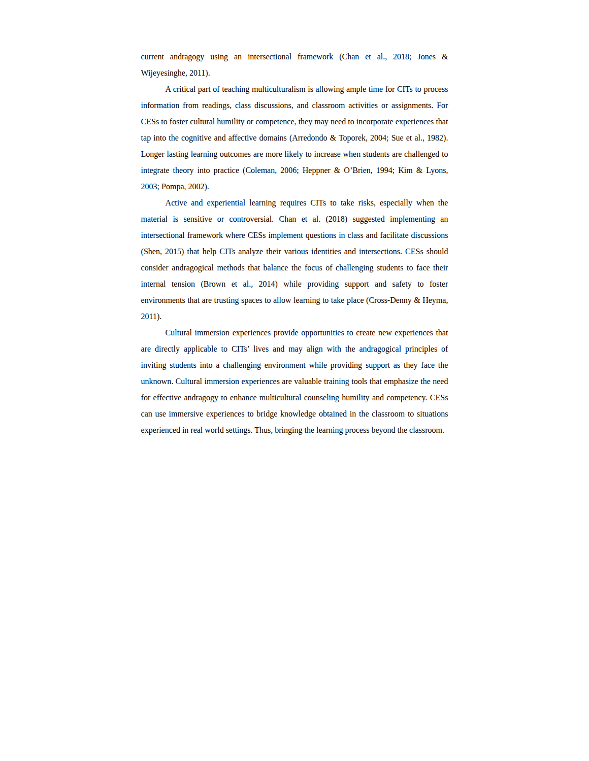current andragogy using an intersectional framework (Chan et al., 2018; Jones & Wijeyesinghe, 2011).
A critical part of teaching multiculturalism is allowing ample time for CITs to process information from readings, class discussions, and classroom activities or assignments. For CESs to foster cultural humility or competence, they may need to incorporate experiences that tap into the cognitive and affective domains (Arredondo & Toporek, 2004; Sue et al., 1982). Longer lasting learning outcomes are more likely to increase when students are challenged to integrate theory into practice (Coleman, 2006; Heppner & O’Brien, 1994; Kim & Lyons, 2003; Pompa, 2002).
Active and experiential learning requires CITs to take risks, especially when the material is sensitive or controversial. Chan et al. (2018) suggested implementing an intersectional framework where CESs implement questions in class and facilitate discussions (Shen, 2015) that help CITs analyze their various identities and intersections. CESs should consider andragogical methods that balance the focus of challenging students to face their internal tension (Brown et al., 2014) while providing support and safety to foster environments that are trusting spaces to allow learning to take place (Cross-Denny & Heyma, 2011).
Cultural immersion experiences provide opportunities to create new experiences that are directly applicable to CITs’ lives and may align with the andragogical principles of inviting students into a challenging environment while providing support as they face the unknown. Cultural immersion experiences are valuable training tools that emphasize the need for effective andragogy to enhance multicultural counseling humility and competency. CESs can use immersive experiences to bridge knowledge obtained in the classroom to situations experienced in real world settings. Thus, bringing the learning process beyond the classroom.